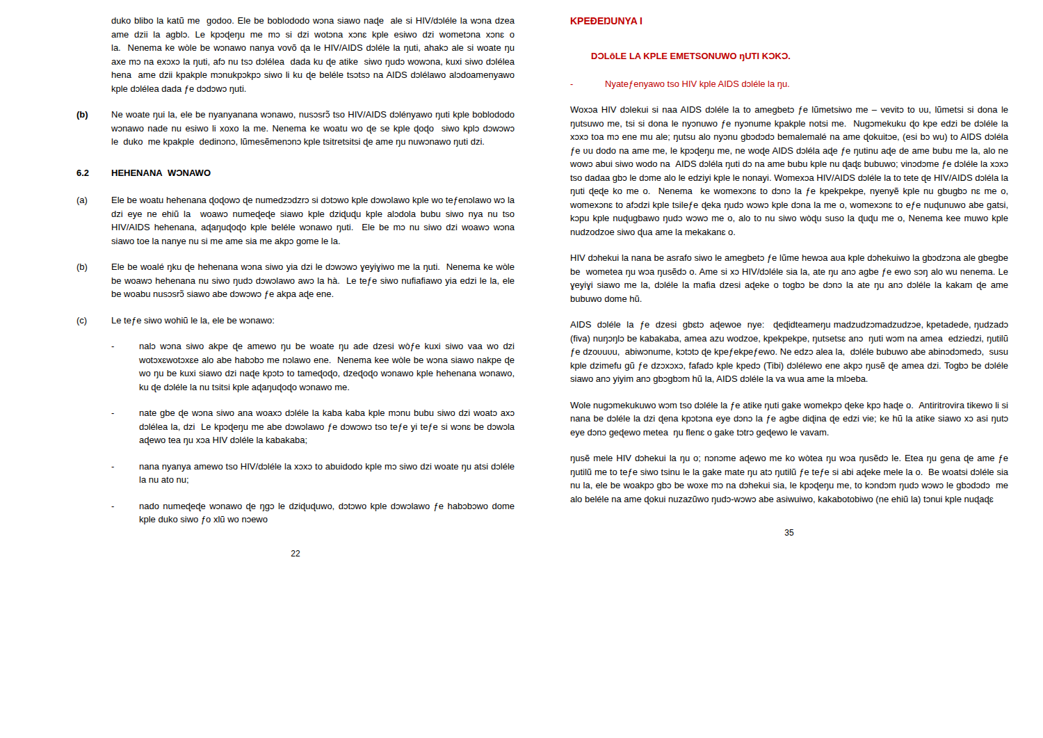duko blibo la katũ me godoo. Ele be boblododo wɔna siawo naɖe ale si HIV/dɔléle la wɔna dzea ame dzii la agblɔ. Le kpɔɖeŋu me mɔ si dzi wotɔna xɔnɛ kple esiwo dzi wometɔna xɔnɛ o la. Nenema ke wòle be wɔnawo nanya vovõ ɖa le HIV/AIDS dɔléle la ŋuti, ahakɔ ale si woate ŋu axe mɔ na exɔxɔ la ŋuti, afɔ nu tsɔ dɔlélea dada ku ɖe atike siwo ŋudɔ wowɔna, kuxi siwo dɔlélea hena ame dzii kpakple mɔnukpɔkpɔ siwo li ku ɖe beléle tsɔtsɔ na AIDS dɔlélawo alɔdoamenyawo kple dɔlélea dada ƒe dɔdɔwɔ ŋuti.
(b)
Ne woate ŋui la, ele be nyanyanana wɔnawo, nusɔsrɔ̃ tso HIV/AIDS dɔlényawo ŋuti kple boblododo wɔnawo nade nu esiwo li xoxo la me. Nenema ke woatu wo ɖe se kple ɖoɖo siwo kplɔ dɔwɔwɔ le duko me kpakple dedinɔnɔ, lũmesẽmenɔnɔ kple tsitretsitsi ɖe ame ŋu nuwɔnawo ŋuti dzi.
6.2
HEHENANA WƆNAWO
(a)
Ele be woatu hehenana ɖoɖowɔ ɖe numedzɔdzrɔ si dɔtɔwo kple dɔwɔlawo kple wo teƒenɔlawo wɔ la dzi eye ne ehiũ la woawɔ numeɖeɖe siawo kple dziɖuɖu kple alɔdola bubu siwo nya nu tso HIV/AIDS hehenana, aɖaŋuɖoɖo kple beléle wɔnawo ŋuti. Ele be mɔ nu siwo dzi woawɔ wɔna siawo toe la nanye nu si me ame sia me akpɔ gome le la.
(b)
Ele be woalé ŋku ɖe hehenana wɔna siwo yia dzi le dɔwɔwɔ ɣeyiɣiwo me la ŋuti. Nenema ke wòle be woawɔ hehenana nu siwo ŋudɔ dɔwɔlawo awɔ la hà. Le teƒe siwo nufiafiawo yia edzi le la, ele be woabu nusɔsrɔ̃ siawo abe dɔwɔwɔ ƒe akpa aɖe ene.
(c)
Le teƒe siwo wohiũ le la, ele be wɔnawo:
-
nalɔ wɔna siwo akpe ɖe amewo ŋu be woate ŋu ade dzesi wòƒe kuxi siwo vaa wo dzi wotɔxɛwotɔxɛe alo abe habɔbɔ me nɔlawo ene. Nenema kee wòle be wɔna siawo nakpe ɖe wo ŋu be kuxi siawo dzi naɖe kpɔtɔ to tameɖoɖo, dzeɖoɖo wɔnawo kple hehenana wɔnawo, ku ɖe dɔléle la nu tsitsi kple aɖaŋuɖoɖo wɔnawo me.
-
nate gbe ɖe wɔna siwo ana woaxɔ dɔléle la kaba kaba kple mɔnu bubu siwo dzi woatɔ axɔ dɔlélea la, dzi Le kpɔɖeŋu me abe dɔwɔlawo ƒe dɔwɔwɔ tso teƒe yi teƒe si wɔnɛ be dɔwɔla aɖewo tea ŋu xɔa HIV dɔléle la kabakaba;
-
nana nyanya amewo tso HIV/dɔléle la xɔxɔ to abuidodo kple mɔ siwo dzi woate ŋu atsi dɔléle la nu ato nu;
-
nado numeɖeɖe wɔnawo ɖe ŋgɔ le dziɖuɖuwo, dɔtɔwo kple dɔwɔlawo ƒe habɔbɔwo dome kple duko siwo ƒo xlũ wo nɔewo
22
KPEÐEŊUNYA I
DƆLôLE LA KPLE EMETSONUWO ŋUTI KƆKƆ.
-
Nyateƒenyawo tso HIV kple AIDS dɔléle la ŋu.
Woxɔa HIV dɔlekui si naa AIDS dɔléle la to amegbetɔ ƒe lũmetsiwo me – vevitɔ to ʋu, lũmetsi si dona le ŋutsuwo me, tsi si dona le nyɔnuwo ƒe nyɔnume kpakple notsi me. Nugɔmekuku ɖo kpe edzi be dɔléle la xɔxɔ toa mɔ ene mu ale; ŋutsu alo nyɔnu gbɔdɔdɔ bemalemalé na ame ɖokuitɔe, (esi bɔ wu) to AIDS dɔléla ƒe ʋu dodo na ame me, le kpɔɖeŋu me, ne woɖe AIDS dɔléla aɖe ƒe ŋutinu aɖe de ame bubu me la, alo ne wowɔ abui siwo wodo na AIDS dɔléla ŋuti dɔ na ame bubu kple nu ɖaɖɛ bubuwo; vinɔdɔme ƒe dɔléle la xɔxɔ tso dadaa gbɔ le dɔme alo le edziyi kple le nonayi. Womexɔa HIV/AIDS dɔléle la to tete ɖe HIV/AIDS dɔléla la ŋuti ɖeɖe ko me o. Nenema ke womexɔnɛ to dɔnɔ la ƒe kpekpekpe, nyenyẽ kple nu gbugbɔ nɛ me o, womexɔnɛ to afɔdzi kple tsileƒe ɖeka ŋudɔ wɔwɔ kple dɔna la me o, womexɔnɛ to eƒe nuɖunuwo abe gatsi, kɔpu kple nuɖugbawo ŋudɔ wɔwɔ me o, alo to nu siwo wòɖu suso la ɖuɖu me o, Nenema kee muwo kple nudzodzoe siwo ɖua ame la mekakanɛ o.
HIV dɔhekui la nana be asrafo siwo le amegbetɔ ƒe lũme hewɔa aʋa kple dɔhekuiwo la gbɔdzɔna ale gbegbe be wometea ŋu wɔa ŋusẽdɔ o. Ame si xɔ HIV/dɔléle sia la, ate ŋu anɔ agbe ƒe ewo sɔŋ alo wu nenema. Le ɣeyiɣi siawo me la, dɔléle la mafia dzesi aɖeke o togbɔ be dɔnɔ la ate ŋu anɔ dɔléle la kakam ɖe ame bubuwo dome hũ.
AIDS dɔléle la ƒe dzesi gbɛtɔ aɖewoe nye: ɖeɖidteameŋu madzudzɔmadzudzɔe, kpetadede, ŋudzadɔ (fiva) nuŋɔŋlɔ be kabakaba, amea azu wodzoe, kpekpekpe, ŋutsetsɛ anɔ ŋuti wɔm na amea edziedzi, ŋutilũ ƒe dzoʋuʋu, abiwɔnume, kɔtɔtɔ ɖe kpeƒekpeƒewo. Ne edzɔ alea la, dɔléle bubuwo abe abinɔdɔmedɔ, susu kple dzimefu gũ ƒe dzɔxɔxɔ, fafadɔ kple kpedɔ (Tibi) dɔlélewo ene akpɔ ŋusẽ ɖe amea dzi. Togbɔ be dɔléle siawo anɔ yiyim anɔ gbɔgbɔm hũ la, AIDS dɔléle la va wua ame la mlɔeba.
Wole nugɔmekukuwo wɔm tso dɔléle la ƒe atike ŋuti gake womekpɔ ɖeke kpɔ haɖe o. Antiritrovira tikewo li si nana be dɔléle la dzi ɖena kpɔtɔna eye dɔnɔ la ƒe agbe diɖina ɖe edzi vie; ke hũ la atike siawo xɔ asi ŋutɔ eye dɔnɔ geɖewo metea ŋu flenɛ o gake tɔtrɔ geɖewo le vavam.
ŋusẽ mele HIV dɔhekui la ŋu o; nɔnɔme aɖewo me ko wòtea ŋu wɔa ŋusẽdɔ le. Etea ŋu gena ɖe ame ƒe ŋutilũ me to teƒe siwo tsinu le la gake mate ŋu atɔ ŋutilũ ƒe teƒe si abi aɖeke mele la o. Be woatsi dɔléle sia nu la, ele be woakpɔ gbɔ be woxe mɔ na dɔhekui sia, le kpɔɖeŋu me, to kɔndɔm ŋudɔ wɔwɔ le gbɔdɔdɔ me alo beléle na ame ɖokui nuzazũwo ŋudɔ-wɔwɔ abe asiwuiwo, kakabotobiwo (ne ehiũ la) tɔnui kple nuɖaɖɛ
35